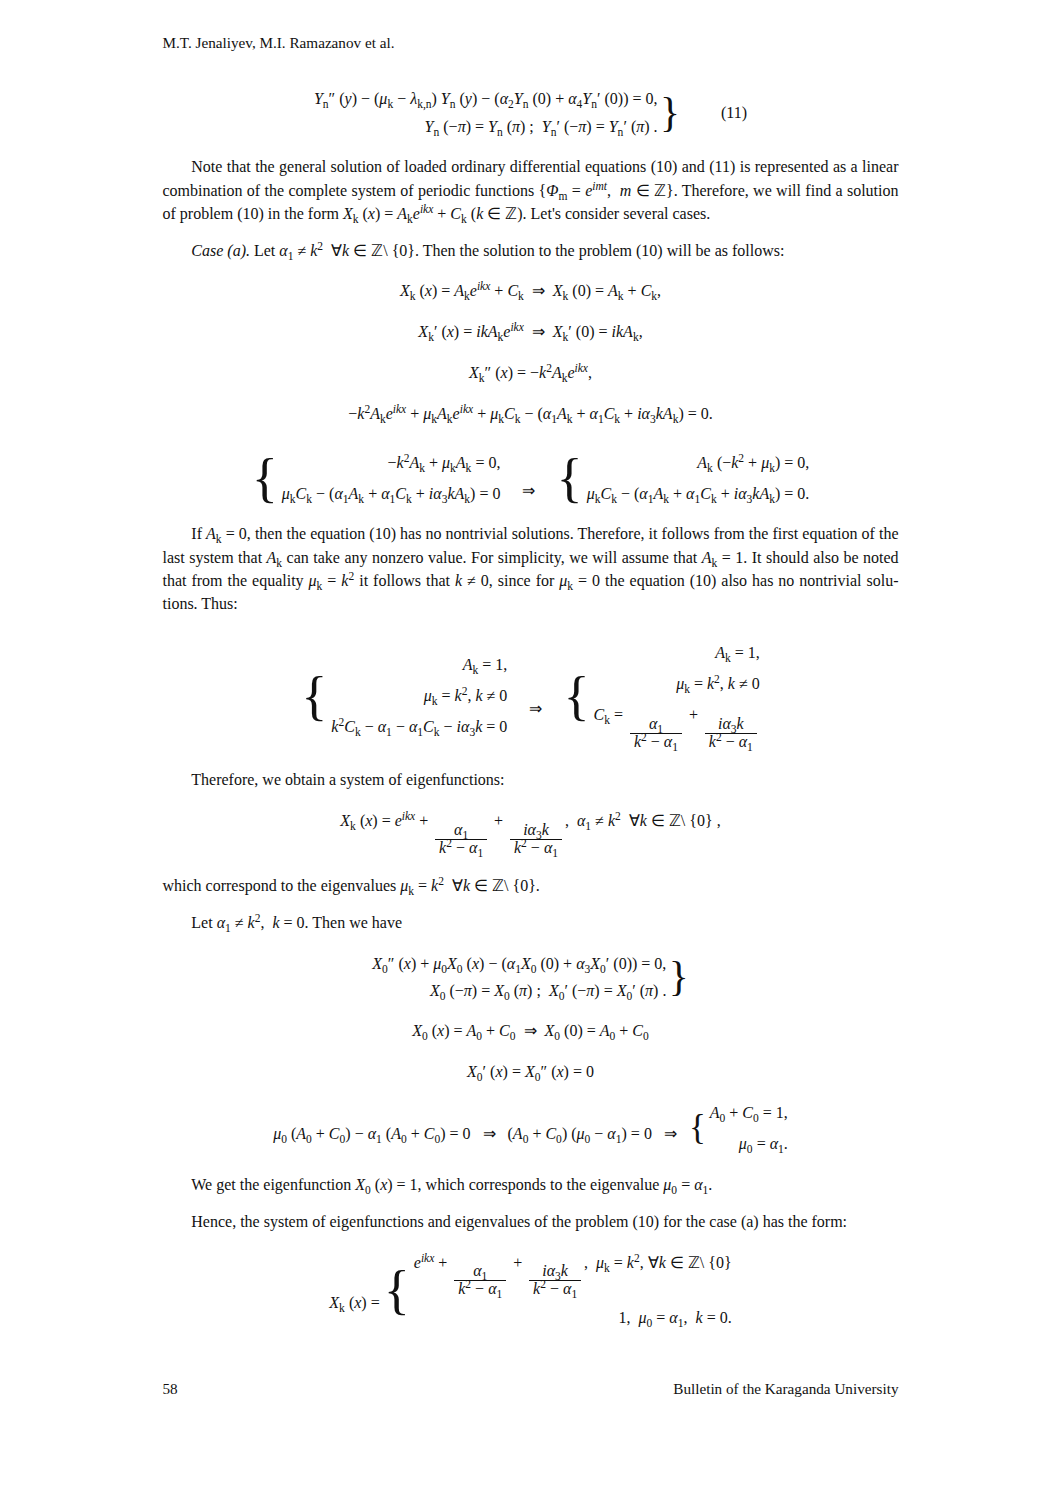M.T. Jenaliyev, M.I. Ramazanov et al.
Yn″ (y) − (μk − λk,n) Yn (y) − (α2Yn (0) + α4Yn′ (0)) = 0, Yn (−π) = Yn (π) ; Yn′ (−π) = Yn′ (π) . }
(11)
Note that the general solution of loaded ordinary differential equations (10) and (11) is represented as a linear combination of the complete system of periodic functions {Φm = eimt, m ∈ ℤ}. Therefore, we will find a solution of problem (10) in the form Xk (x) = Akeikx + Ck (k ∈ ℤ). Let's consider several cases.
Case (a). Let α1 ≠ k2 ∀k ∈ ℤ\ {0}. Then the solution to the problem (10) will be as follows:
Xk (x) = Akeikx + Ck ⇒ Xk (0) = Ak + Ck,
Xk′ (x) = ikAkeikx ⇒ Xk′ (0) = ikAk,
Xk″ (x) = −k2Akeikx,
−k2Akeikx + μkAkeikx + μkCk − (α1Ak + α1Ck + iα3kAk) = 0.
{ −k2Ak + μkAk = 0, μkCk − (α1Ak + α1Ck + iα3kAk) = 0 ⇒ { Ak (−k2 + μk) = 0, μkCk − (α1Ak + α1Ck + iα3kAk) = 0.
If Ak = 0, then the equation (10) has no nontrivial solutions. Therefore, it follows from the first equation of the last system that Ak can take any nonzero value. For simplicity, we will assume that Ak = 1. It should also be noted that from the equality μk = k2 it follows that k ≠ 0, since for μk = 0 the equation (10) also has no nontrivial solutions. Thus:
{ Ak = 1, μk = k2, k ≠ 0 k2Ck − α1 − α1Ck − iα3k = 0 ⇒ { Ak = 1, μk = k2, k ≠ 0 Ck = α1 k2 − α1 + iα3k k2 − α1
Therefore, we obtain a system of eigenfunctions:
Xk (x) = eikx + α1 k2 − α1 + iα3k k2 − α1, α1 ≠ k2 ∀k ∈ ℤ\ {0} ,
which correspond to the eigenvalues μk = k2 ∀k ∈ ℤ\ {0}.
Let α1 ≠ k2, k = 0. Then we have
X0″ (x) + μ0X0 (x) − (α1X0 (0) + α3X0′ (0)) = 0, X0 (−π) = X0 (π) ; X0′ (−π) = X0′ (π) . }
X0 (x) = A0 + C0 ⇒ X0 (0) = A0 + C0
X0′ (x) = X0″ (x) = 0
μ0 (A0 + C0) − α1 (A0 + C0) = 0 ⇒ (A0 + C0) (μ0 − α1) = 0 ⇒ { A0 + C0 = 1, μ0 = α1.
We get the eigenfunction X0 (x) = 1, which corresponds to the eigenvalue μ0 = α1.
Hence, the system of eigenfunctions and eigenvalues of the problem (10) for the case (a) has the form:
Xk (x) = { eikx + α1 k2 − α1 + iα3k k2 − α1, μk = k2, ∀k ∈ ℤ\ {0} 1, μ0 = α1, k = 0.
58 Bulletin of the Karaganda University